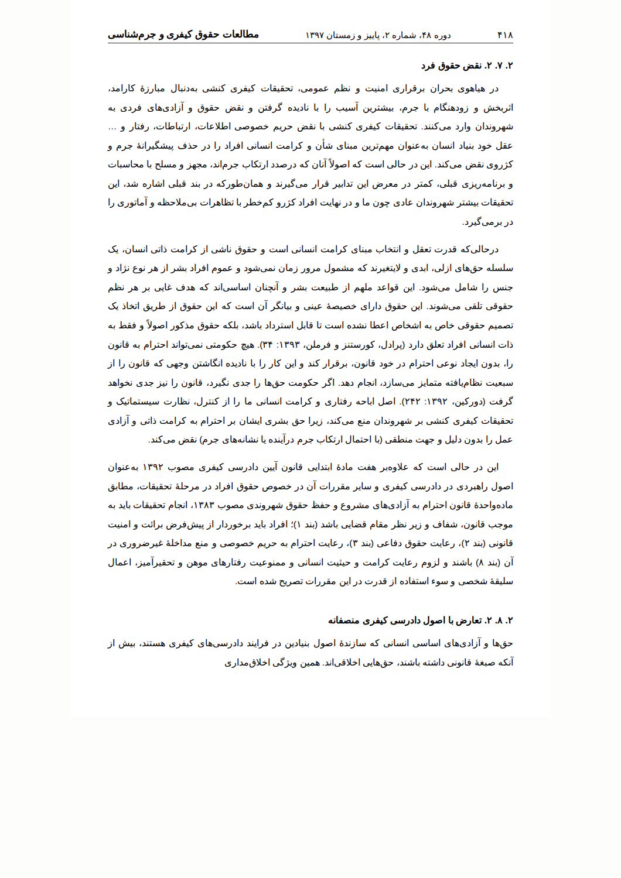۴۱۸
دوره ۴۸، شماره ۲، پاییز و زمستان ۱۳۹۷
مطالعات حقوق کیفری و جرم‌شناسی
۲. ۷. ۲. نقض حقوق فرد
در هیاهوی بحران برقراری امنیت و نظم عمومی، تحقیقات کیفری کنشی به‌دنبال مبارزۀ کارامد، اثربخش و زودهنگام با جرم، بیشترین آسیب را با نادیده گرفتن و نقض حقوق و آزادی‌های فردی به شهروندان وارد می‌کنند. تحقیقات کیفری کنشی با نقض حریم خصوصی اطلاعات، ارتباطات، رفتار و … عقل خود بنیاد انسان به‌عنوان مهم‌ترین مبنای شأن و کرامت انسانی افراد را در حذف پیشگیرانۀ جرم و کژروی نقض می‌کند. این در حالی است که اصولاً آنان که درصدد ارتکاب جرم‌اند، مجهز و مسلح با محاسبات و برنامه‌ریزی قبلی، کمتر در معرض این تدابیر قرار می‌گیرند و همان‌طورکه در بند قبلی اشاره شد، این تحقیقات بیشتر شهروندان عادی چون ما و در نهایت افراد کژرو کم‌خطر با تظاهرات بی‌ملاحظه و آماتوری را در برمی‌گیرد.
درحالی‌که قدرت تعقل و انتخاب مبنای کرامت انسانی است و حقوق ناشی از کرامت ذاتی انسان، یک سلسله حق‌های ازلی، ابدی و لایتغیرند که مشمول مرور زمان نمی‌شود و عموم افراد بشر از هر نوع نژاد و جنس را شامل می‌شود. این قواعد ملهم از طبیعت بشر و آنچنان اساسی‌اند که هدف غایی بر هر نظم حقوقی تلقی می‌شوند. این حقوق دارای خصیصۀ عینی و بیانگر آن است که این حقوق از طریق اتخاذ یک تصمیم حقوقی خاص به اشخاص اعطا نشده است تا قابل استرداد باشد، بلکه حقوق مذکور اصولاً و فقط به ذات انسانی افراد تعلق دارد (پرادل، کورستنز و فرملن، ۱۳۹۳: ۳۴). هیچ حکومتی نمی‌تواند احترام به قانون را، بدون ایجاد نوعی احترام در خود قانون، برقرار کند و این کار را با نادیده انگاشتن وجهی که قانون را از سبعیت نظام‌یافته متمایز می‌سازد، انجام دهد. اگر حکومت حق‌ها را جدی نگیرد، قانون را نیز جدی نخواهد گرفت (دورکین، ۱۳۹۲: ۲۴۲). اصل اباحه رفتاری و کرامت انسانی ما را از کنترل، نظارت سیستماتیک و تحقیقات کیفری کنشی بر شهروندان منع می‌کند، زیرا حق بشری ایشان بر احترام به کرامت ذاتی و آزادی عمل را بدون دلیل و جهت منطقی (با احتمال ارتکاب جرم درآینده یا نشانه‌های جرم) نقض می‌کند.
این در حالی است که علاوه‌بر هفت مادۀ ابتدایی قانون آیین دادرسی کیفری مصوب ۱۳۹۲ به‌عنوان اصول راهبردی در دادرسی کیفری و سایر مقررات آن در خصوص حقوق افراد در مرحلۀ تحقیقات، مطابق ماده‌واحدۀ قانون احترام به آزادی‌های مشروع و حفظ حقوق شهروندی مصوب ۱۳۸۳، انجام تحقیقات باید به موجب قانون، شفاف و زیر نظر مقام قضایی باشد (بند ۱)؛ افراد باید برخوردار از پیش‌فرض برائت و امنیت قانونی (بند ۲)، رعایت حقوق دفاعی (بند ۳)، رعایت احترام به حریم خصوصی و منع مداخلۀ غیرضروری در آن (بند ۸) باشند و لزوم رعایت کرامت و حیثیت انسانی و ممنوعیت رفتارهای موهن و تحقیرآمیز، اعمال سلیقۀ شخصی و سوء استفاده از قدرت در این مقررات تصریح شده است.
۲. ۸. ۲. تعارض با اصول دادرسی کیفری منصفانه
حق‌ها و آزادی‌های اساسی انسانی که سازندۀ اصول بنیادین در فرایند دادرسی‌های کیفری هستند، بیش از آنکه صبغۀ قانونی داشته باشند، حق‌هایی اخلاقی‌اند. همین ویژگی اخلاق‌مداری